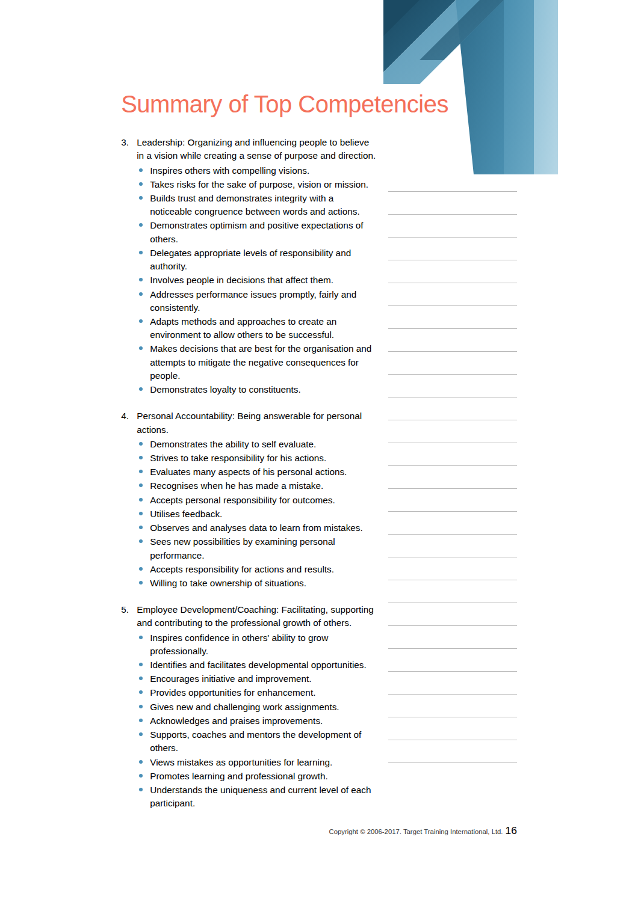Summary of Top Competencies
Leadership: Organizing and influencing people to believe in a vision while creating a sense of purpose and direction.
Inspires others with compelling visions.
Takes risks for the sake of purpose, vision or mission.
Builds trust and demonstrates integrity with a noticeable congruence between words and actions.
Demonstrates optimism and positive expectations of others.
Delegates appropriate levels of responsibility and authority.
Involves people in decisions that affect them.
Addresses performance issues promptly, fairly and consistently.
Adapts methods and approaches to create an environment to allow others to be successful.
Makes decisions that are best for the organisation and attempts to mitigate the negative consequences for people.
Demonstrates loyalty to constituents.
Personal Accountability: Being answerable for personal actions.
Demonstrates the ability to self evaluate.
Strives to take responsibility for his actions.
Evaluates many aspects of his personal actions.
Recognises when he has made a mistake.
Accepts personal responsibility for outcomes.
Utilises feedback.
Observes and analyses data to learn from mistakes.
Sees new possibilities by examining personal performance.
Accepts responsibility for actions and results.
Willing to take ownership of situations.
Employee Development/Coaching: Facilitating, supporting and contributing to the professional growth of others.
Inspires confidence in others' ability to grow professionally.
Identifies and facilitates developmental opportunities.
Encourages initiative and improvement.
Provides opportunities for enhancement.
Gives new and challenging work assignments.
Acknowledges and praises improvements.
Supports, coaches and mentors the development of others.
Views mistakes as opportunities for learning.
Promotes learning and professional growth.
Understands the uniqueness and current level of each participant.
Copyright © 2006-2017. Target Training International, Ltd.16